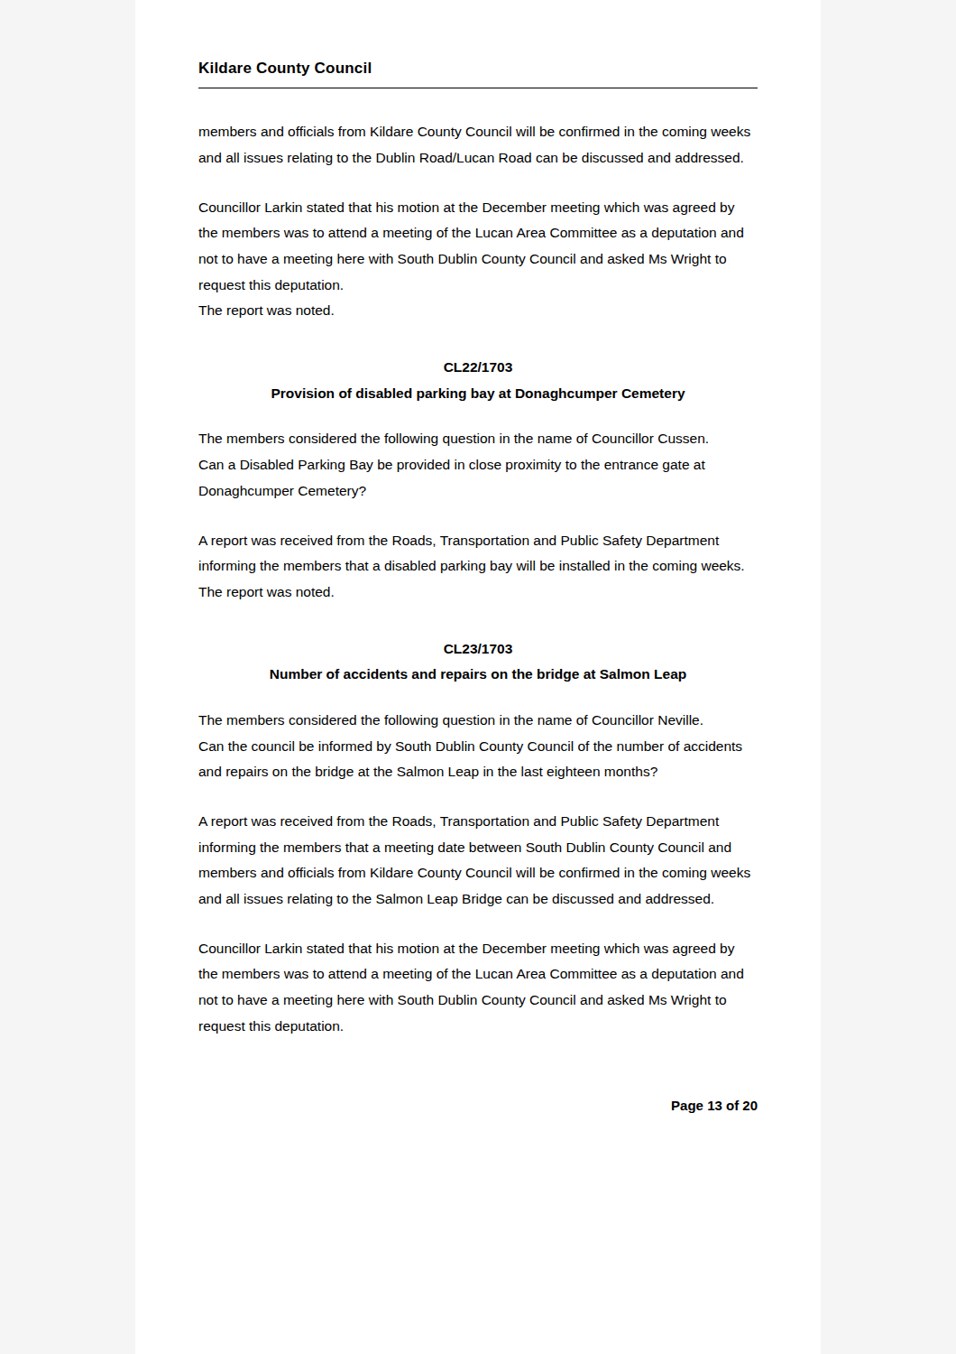Kildare County Council
members and officials from Kildare County Council will be confirmed in the coming weeks and all issues relating to the Dublin Road/Lucan Road can be discussed and addressed.
Councillor Larkin stated that his motion at the December meeting which was agreed by the members was to attend a meeting of the Lucan Area Committee as a deputation and not to have a meeting here with South Dublin County Council and asked Ms Wright to request this deputation.
The report was noted.
CL22/1703
Provision of disabled parking bay at Donaghcumper Cemetery
The members considered the following question in the name of Councillor Cussen.
Can a Disabled Parking Bay be provided in close proximity to the entrance gate at Donaghcumper Cemetery?
A report was received from the Roads, Transportation and Public Safety Department informing the members that a disabled parking bay will be installed in the coming weeks.
The report was noted.
CL23/1703
Number of accidents and repairs on the bridge at Salmon Leap
The members considered the following question in the name of Councillor Neville.
Can the council be informed by South Dublin County Council of the number of accidents and repairs on the bridge at the Salmon Leap in the last eighteen months?
A report was received from the Roads, Transportation and Public Safety Department informing the members that a meeting date between South Dublin County Council and members and officials from Kildare County Council will be confirmed in the coming weeks and all issues relating to the Salmon Leap Bridge can be discussed and addressed.
Councillor Larkin stated that his motion at the December meeting which was agreed by the members was to attend a meeting of the Lucan Area Committee as a deputation and not to have a meeting here with South Dublin County Council and asked Ms Wright to request this deputation.
Page 13 of 20